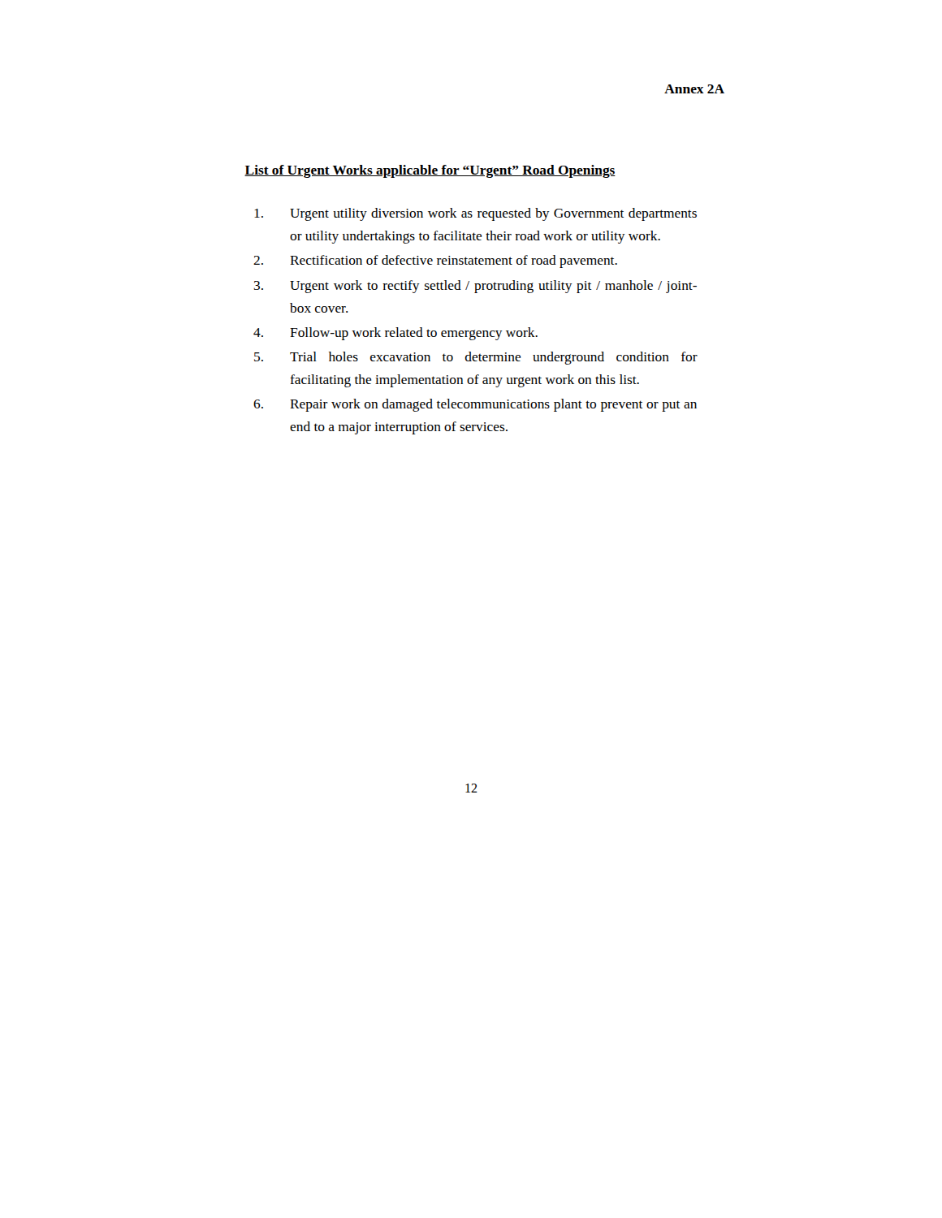Annex 2A
List of Urgent Works applicable for “Urgent” Road Openings
Urgent utility diversion work as requested by Government departments or utility undertakings to facilitate their road work or utility work.
Rectification of defective reinstatement of road pavement.
Urgent work to rectify settled / protruding utility pit / manhole / joint-box cover.
Follow-up work related to emergency work.
Trial holes excavation to determine underground condition for facilitating the implementation of any urgent work on this list.
Repair work on damaged telecommunications plant to prevent or put an end to a major interruption of services.
12